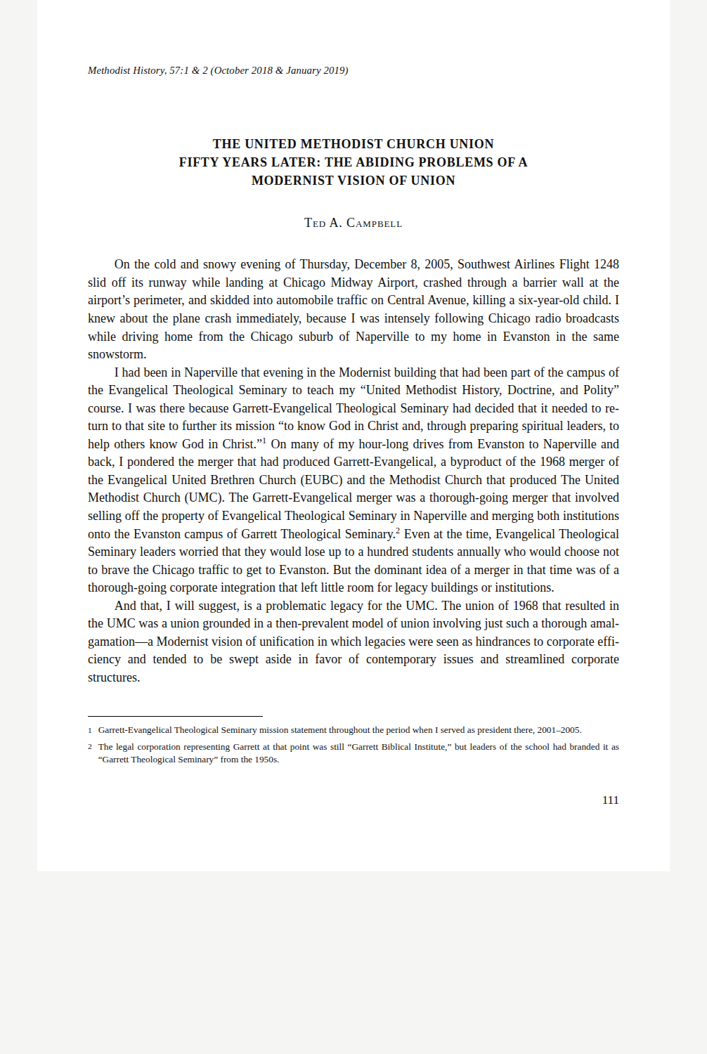Methodist History, 57:1 & 2 (October 2018 & January 2019)
The United Methodist Church Union
Fifty Years Later: The Abiding Problems of a
Modernist Vision of Union
Ted A. Campbell
On the cold and snowy evening of Thursday, December 8, 2005, Southwest Airlines Flight 1248 slid off its runway while landing at Chicago Midway Airport, crashed through a barrier wall at the airport’s perimeter, and skidded into automobile traffic on Central Avenue, killing a six-year-old child. I knew about the plane crash immediately, because I was intensely following Chicago radio broadcasts while driving home from the Chicago suburb of Naperville to my home in Evanston in the same snowstorm.
I had been in Naperville that evening in the Modernist building that had been part of the campus of the Evangelical Theological Seminary to teach my “United Methodist History, Doctrine, and Polity” course. I was there because Garrett-Evangelical Theological Seminary had decided that it needed to return to that site to further its mission “to know God in Christ and, through preparing spiritual leaders, to help others know God in Christ.”1 On many of my hour-long drives from Evanston to Naperville and back, I pondered the merger that had produced Garrett-Evangelical, a byproduct of the 1968 merger of the Evangelical United Brethren Church (EUBC) and the Methodist Church that produced The United Methodist Church (UMC). The Garrett-Evangelical merger was a thorough-going merger that involved selling off the property of Evangelical Theological Seminary in Naperville and merging both institutions onto the Evanston campus of Garrett Theological Seminary.2 Even at the time, Evangelical Theological Seminary leaders worried that they would lose up to a hundred students annually who would choose not to brave the Chicago traffic to get to Evanston. But the dominant idea of a merger in that time was of a thorough-going corporate integration that left little room for legacy buildings or institutions.
And that, I will suggest, is a problematic legacy for the UMC. The union of 1968 that resulted in the UMC was a union grounded in a then-prevalent model of union involving just such a thorough amalgamation—a Modernist vision of unification in which legacies were seen as hindrances to corporate efficiency and tended to be swept aside in favor of contemporary issues and streamlined corporate structures.
1 Garrett-Evangelical Theological Seminary mission statement throughout the period when I served as president there, 2001–2005.
2 The legal corporation representing Garrett at that point was still “Garrett Biblical Institute,” but leaders of the school had branded it as “Garrett Theological Seminary” from the 1950s.
111